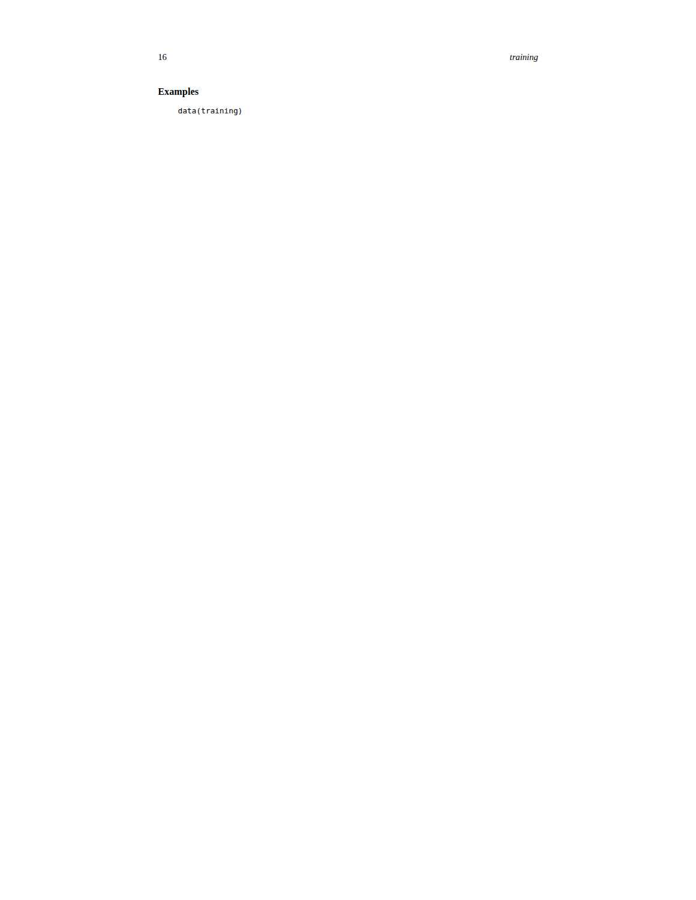16 training
Examples
data(training)